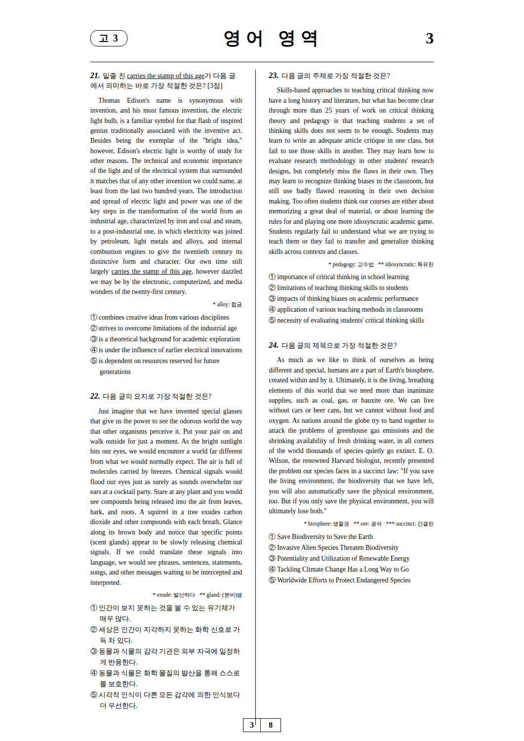고 3
영어 영역
3
21. 밑줄 친 carries the stamp of this age가 다음 글에서 의미하는 바로 가장 적절한 것은? [3점]
Thomas Edison's name is synonymous with invention, and his most famous invention, the electric light bulb, is a familiar symbol for that flash of inspired genius traditionally associated with the inventive act. Besides being the exemplar of the "bright idea," however, Edison's electric light is worthy of study for other reasons. The technical and economic importance of the light and of the electrical system that surrounded it matches that of any other invention we could name, at least from the last two hundred years. The introduction and spread of electric light and power was one of the key steps in the transformation of the world from an industrial age, characterized by iron and coal and steam, to a post-industrial one, in which electricity was joined by petroleum, light metals and alloys, and internal combustion engines to give the twentieth century its distinctive form and character. Our own time still largely carries the stamp of this age, however dazzled we may be by the electronic, computerized, and media wonders of the twenty-first century.
* alloy: 합금
①combines creative ideas from various disciplines
②strives to overcome limitations of the industrial age
③is a theoretical background for academic exploration
④is under the influence of earlier electrical innovations
⑤is dependent on resources reserved for future generations
22. 다음 글의 요지로 가장 적절한 것은?
Just imagine that we have invented special glasses that give us the power to see the odorous world the way that other organisms perceive it. Put your pair on and walk outside for just a moment. As the bright sunlight hits our eyes, we would encounter a world far different from what we would normally expect. The air is full of molecules carried by breezes. Chemical signals would flood our eyes just as surely as sounds overwhelm our ears at a cocktail party. Stare at any plant and you would see compounds being released into the air from leaves, bark, and roots. A squirrel in a tree exudes carbon dioxide and other compounds with each breath. Glance along its brown body and notice that specific points (scent glands) appear to be slowly releasing chemical signals. If we could translate these signals into language, we would see phrases, sentences, statements, songs, and other messages waiting to be intercepted and interpreted.
* exude: 발산하다 ** gland: (분비)샘
①인간이 보지 못하는 것을 볼 수 있는 유기체가 매우 많다.
②세상은 인간이 지각하지 못하는 화학 신호로 가득 차 있다.
③동물과 식물의 감각 기관은 외부 자극에 일정하게 반응한다.
④동물과 식물은 화학 물질의 발산을 통해 스스로를 보호한다.
⑤시각적 인식이 다른 모든 감각에 의한 인식보다 더 우선한다.
23. 다음 글의 주제로 가장 적절한 것은?
Skills-based approaches to teaching critical thinking now have a long history and literature, but what has become clear through more than 25 years of work on critical thinking theory and pedagogy is that teaching students a set of thinking skills does not seem to be enough. Students may learn to write an adequate article critique in one class, but fail to use those skills in another. They may learn how to evaluate research methodology in other students' research designs, but completely miss the flaws in their own. They may learn to recognize thinking biases in the classroom, but still use badly flawed reasoning in their own decision making. Too often students think our courses are either about memorizing a great deal of material, or about learning the rules for and playing one more idiosyncratic academic game. Students regularly fail to understand what we are trying to teach them or they fail to transfer and generalize thinking skills across contexts and classes.
* pedagogy: 교수법 ** idiosyncratic: 특유한
①importance of critical thinking in school learning
②limitations of teaching thinking skills to students
③impacts of thinking biases on academic performance
④application of various teaching methods in classrooms
⑤necessity of evaluating students' critical thinking skills
24. 다음 글의 제목으로 가장 적절한 것은?
As much as we like to think of ourselves as being different and special, humans are a part of Earth's biosphere, created within and by it. Ultimately, it is the living, breathing elements of this world that we need more than inanimate supplies, such as coal, gas, or bauxite ore. We can live without cars or beer cans, but we cannot without food and oxygen. As nations around the globe try to band together to attack the problems of greenhouse gas emissions and the shrinking availability of fresh drinking water, in all corners of the world thousands of species quietly go extinct. E. O. Wilson, the renowned Harvard biologist, recently presented the problem our species faces in a succinct law: "If you save the living environment, the biodiversity that we have left, you will also automatically save the physical environment, too. But if you only save the physical environment, you will ultimately lose both."
* biosphere: 생물권 ** ore: 광석 *** succinct: 간결한
① Save Biodiversity to Save the Earth
② Invasive Alien Species Threaten Biodiversity
③ Potentiality and Utilization of Renewable Energy
④ Tackling Climate Change Has a Long Way to Go
⑤ Worldwide Efforts to Protect Endangered Species
3
8